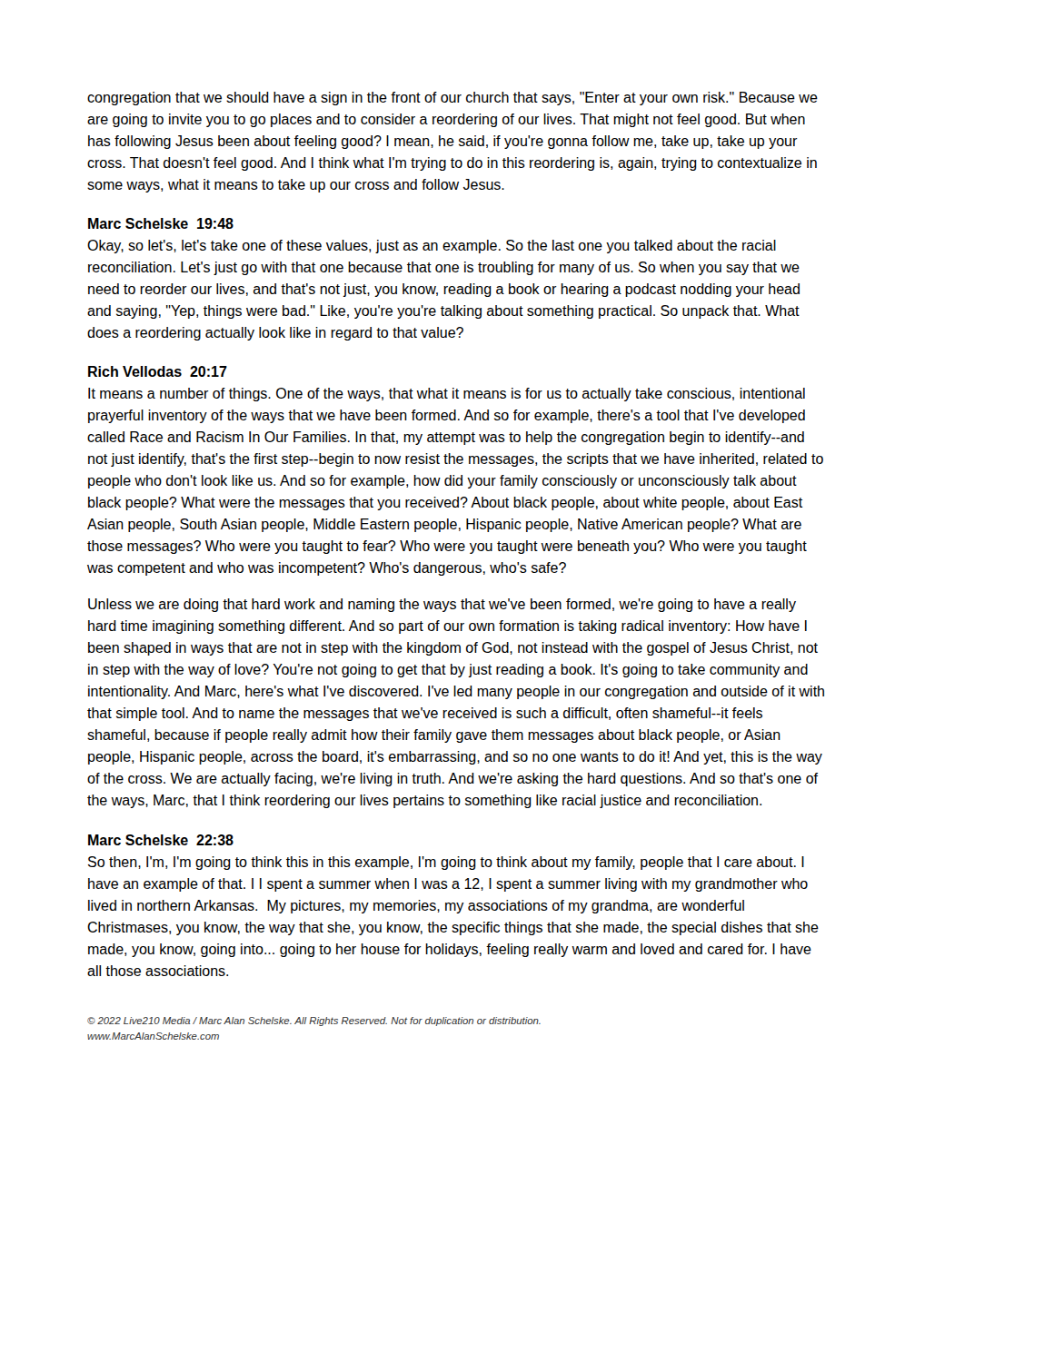congregation that we should have a sign in the front of our church that says, "Enter at your own risk." Because we are going to invite you to go places and to consider a reordering of our lives. That might not feel good. But when has following Jesus been about feeling good? I mean, he said, if you're gonna follow me, take up, take up your cross. That doesn't feel good. And I think what I'm trying to do in this reordering is, again, trying to contextualize in some ways, what it means to take up our cross and follow Jesus.
Marc Schelske 19:48
Okay, so let's, let's take one of these values, just as an example. So the last one you talked about the racial reconciliation. Let's just go with that one because that one is troubling for many of us. So when you say that we need to reorder our lives, and that's not just, you know, reading a book or hearing a podcast nodding your head and saying, "Yep, things were bad." Like, you're you're talking about something practical. So unpack that. What does a reordering actually look like in regard to that value?
Rich Vellodas 20:17
It means a number of things. One of the ways, that what it means is for us to actually take conscious, intentional prayerful inventory of the ways that we have been formed. And so for example, there's a tool that I've developed called Race and Racism In Our Families. In that, my attempt was to help the congregation begin to identify--and not just identify, that's the first step--begin to now resist the messages, the scripts that we have inherited, related to people who don't look like us. And so for example, how did your family consciously or unconsciously talk about black people? What were the messages that you received? About black people, about white people, about East Asian people, South Asian people, Middle Eastern people, Hispanic people, Native American people? What are those messages? Who were you taught to fear? Who were you taught were beneath you? Who were you taught was competent and who was incompetent? Who's dangerous, who's safe?
Unless we are doing that hard work and naming the ways that we've been formed, we're going to have a really hard time imagining something different. And so part of our own formation is taking radical inventory: How have I been shaped in ways that are not in step with the kingdom of God, not instead with the gospel of Jesus Christ, not in step with the way of love? You're not going to get that by just reading a book. It's going to take community and intentionality. And Marc, here's what I've discovered. I've led many people in our congregation and outside of it with that simple tool. And to name the messages that we've received is such a difficult, often shameful--it feels shameful, because if people really admit how their family gave them messages about black people, or Asian people, Hispanic people, across the board, it's embarrassing, and so no one wants to do it! And yet, this is the way of the cross. We are actually facing, we're living in truth. And we're asking the hard questions. And so that's one of the ways, Marc, that I think reordering our lives pertains to something like racial justice and reconciliation.
Marc Schelske 22:38
So then, I'm, I'm going to think this in this example, I'm going to think about my family, people that I care about. I have an example of that. I I spent a summer when I was a 12, I spent a summer living with my grandmother who lived in northern Arkansas. My pictures, my memories, my associations of my grandma, are wonderful Christmases, you know, the way that she, you know, the specific things that she made, the special dishes that she made, you know, going into... going to her house for holidays, feeling really warm and loved and cared for. I have all those associations.
© 2022 Live210 Media / Marc Alan Schelske. All Rights Reserved. Not for duplication or distribution.
www.MarcAlanSchelske.com